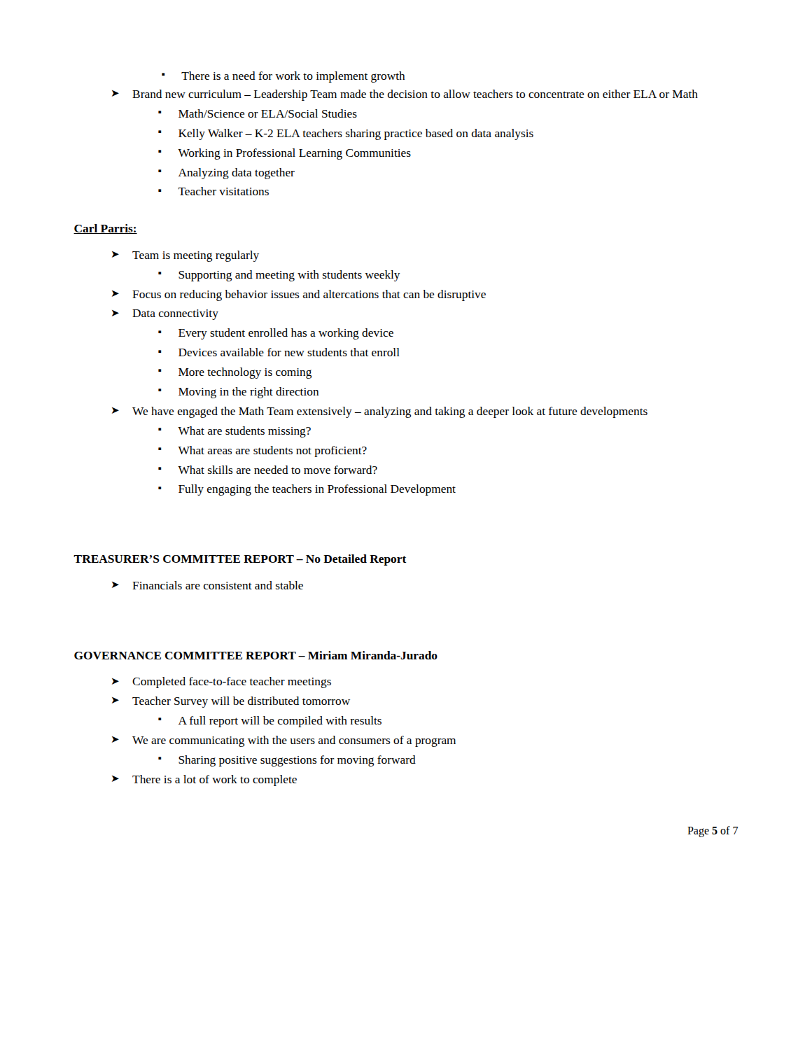There is a need for work to implement growth
Brand new curriculum – Leadership Team made the decision to allow teachers to concentrate on either ELA or Math
Math/Science or ELA/Social Studies
Kelly Walker – K-2 ELA teachers sharing practice based on data analysis
Working in Professional Learning Communities
Analyzing data together
Teacher visitations
Carl Parris:
Team is meeting regularly
Supporting and meeting with students weekly
Focus on reducing behavior issues and altercations that can be disruptive
Data connectivity
Every student enrolled has a working device
Devices available for new students that enroll
More technology is coming
Moving in the right direction
We have engaged the Math Team extensively – analyzing and taking a deeper look at future developments
What are students missing?
What areas are students not proficient?
What skills are needed to move forward?
Fully engaging the teachers in Professional Development
TREASURER’S COMMITTEE REPORT – No Detailed Report
Financials are consistent and stable
GOVERNANCE COMMITTEE REPORT – Miriam Miranda-Jurado
Completed face-to-face teacher meetings
Teacher Survey will be distributed tomorrow
A full report will be compiled with results
We are communicating with the users and consumers of a program
Sharing positive suggestions for moving forward
There is a lot of work to complete
Page 5 of 7